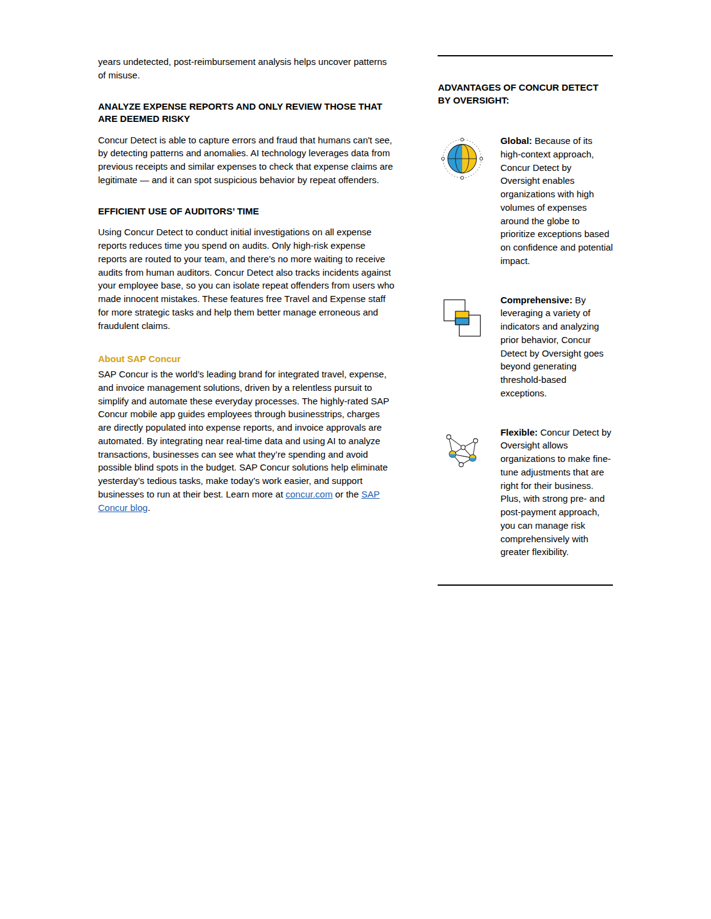years undetected, post-reimbursement analysis helps uncover patterns of misuse.
Analyze expense reports and only review those that are deemed risky
Concur Detect is able to capture errors and fraud that humans can't see, by detecting patterns and anomalies. AI technology leverages data from previous receipts and similar expenses to check that expense claims are legitimate — and it can spot suspicious behavior by repeat offenders.
Efficient use of auditors’ time
Using Concur Detect to conduct initial investigations on all expense reports reduces time you spend on audits. Only high-risk expense reports are routed to your team, and there’s no more waiting to receive audits from human auditors. Concur Detect also tracks incidents against your employee base, so you can isolate repeat offenders from users who made innocent mistakes. These features free Travel and Expense staff for more strategic tasks and help them better manage erroneous and fraudulent claims.
About SAP Concur
SAP Concur is the world’s leading brand for integrated travel, expense, and invoice management solutions, driven by a relentless pursuit to simplify and automate these everyday processes. The highly-rated SAP Concur mobile app guides employees through businesstrips, charges are directly populated into expense reports, and invoice approvals are automated. By integrating near real-time data and using AI to analyze transactions, businesses can see what they’re spending and avoid possible blind spots in the budget. SAP Concur solutions help eliminate yesterday’s tedious tasks, make today’s work easier, and support businesses to run at their best. Learn more at concur.com or the SAP Concur blog.
Advantages of Concur Detect by Oversight:
Global: Because of its high-context approach, Concur Detect by Oversight enables organizations with high volumes of expenses around the globe to prioritize exceptions based on confidence and potential impact.
Comprehensive: By leveraging a variety of indicators and analyzing prior behavior, Concur Detect by Oversight goes beyond generating threshold-based exceptions.
Flexible: Concur Detect by Oversight allows organizations to make fine-tune adjustments that are right for their business. Plus, with strong pre- and post-payment approach, you can manage risk comprehensively with greater flexibility.